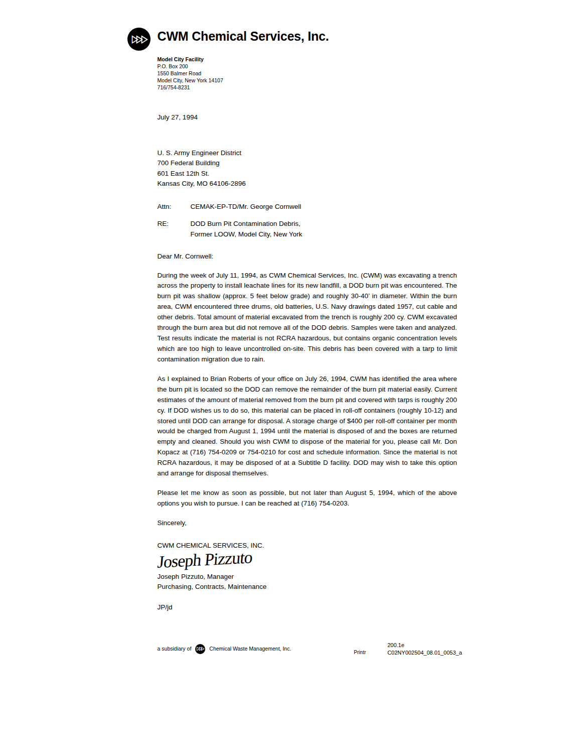▷▷▷
CWM Chemical Services, Inc.
Model City Facility
P.O. Box 200
1550 Balmer Road
Model City, New York 14107
716/754-8231
July 27, 1994
U. S. Army Engineer District
700 Federal Building
601 East 12th St.
Kansas City, MO 64106-2896
| Attn: | CEMAK-EP-TD/Mr. George Cornwell |
| RE: | DOD Burn Pit Contamination Debris, Former LOOW, Model City, New York |
Dear Mr. Cornwell:
During the week of July 11, 1994, as CWM Chemical Services, Inc. (CWM) was excavating a trench across the property to install leachate lines for its new landfill, a DOD burn pit was encountered. The burn pit was shallow (approx. 5 feet below grade) and roughly 30-40’ in diameter. Within the burn area, CWM encountered three drums, old batteries, U.S. Navy drawings dated 1957, cut cable and other debris. Total amount of material excavated from the trench is roughly 200 cy. CWM excavated through the burn area but did not remove all of the DOD debris. Samples were taken and analyzed. Test results indicate the material is not RCRA hazardous, but contains organic concentration levels which are too high to leave uncontrolled on-site. This debris has been covered with a tarp to limit contamination migration due to rain.
As I explained to Brian Roberts of your office on July 26, 1994, CWM has identified the area where the burn pit is located so the DOD can remove the remainder of the burn pit material easily. Current estimates of the amount of material removed from the burn pit and covered with tarps is roughly 200 cy. If DOD wishes us to do so, this material can be placed in roll-off containers (roughly 10-12) and stored until DOD can arrange for disposal. A storage charge of $400 per roll-off container per month would be charged from August 1, 1994 until the material is disposed of and the boxes are returned empty and cleaned. Should you wish CWM to dispose of the material for you, please call Mr. Don Kopacz at (716) 754-0209 or 754-0210 for cost and schedule information. Since the material is not RCRA hazardous, it may be disposed of at a Subtitle D facility. DOD may wish to take this option and arrange for disposal themselves.
Please let me know as soon as possible, but not later than August 5, 1994, which of the above options you wish to pursue. I can be reached at (716) 754-0203.
Sincerely,
CWM CHEMICAL SERVICES, INC.
Joseph Pizzuto
Joseph Pizzuto, Manager
Purchasing, Contracts, Maintenance
JP/jd
a subsidiary of ▷▷▷ Chemical Waste Management, Inc.
Printr 200.1e
C02NY002504_08.01_0053_a